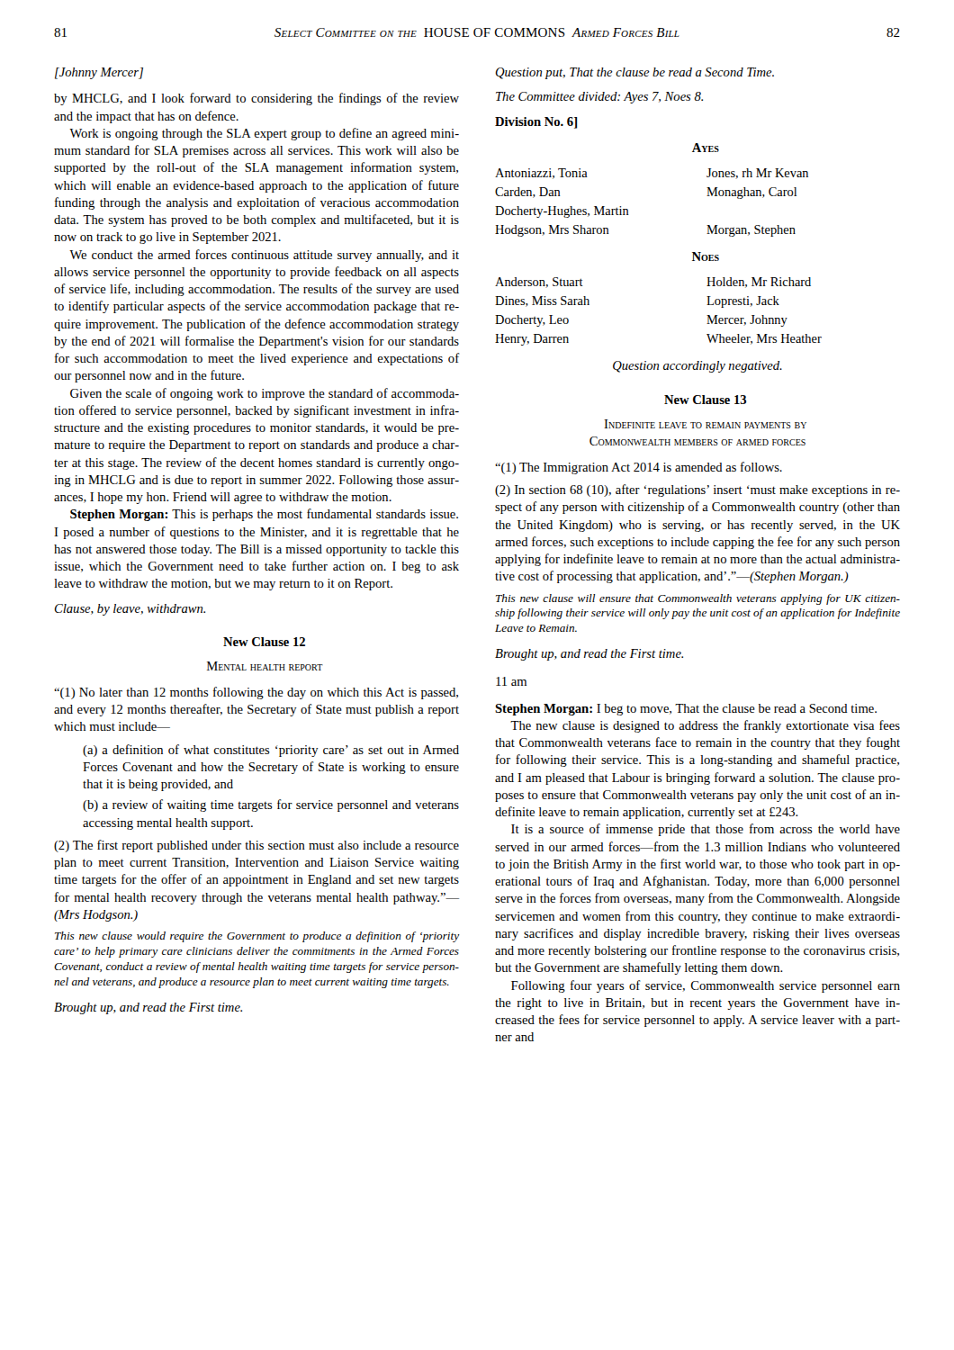81
Select Committee on the HOUSE OF COMMONS Armed Forces Bill
82
[Johnny Mercer]
by MHCLG, and I look forward to considering the findings of the review and the impact that has on defence.
Work is ongoing through the SLA expert group to define an agreed minimum standard for SLA premises across all services. This work will also be supported by the roll-out of the SLA management information system, which will enable an evidence-based approach to the application of future funding through the analysis and exploitation of veracious accommodation data. The system has proved to be both complex and multifaceted, but it is now on track to go live in September 2021.
We conduct the armed forces continuous attitude survey annually, and it allows service personnel the opportunity to provide feedback on all aspects of service life, including accommodation. The results of the survey are used to identify particular aspects of the service accommodation package that require improvement. The publication of the defence accommodation strategy by the end of 2021 will formalise the Department's vision for our standards for such accommodation to meet the lived experience and expectations of our personnel now and in the future.
Given the scale of ongoing work to improve the standard of accommodation offered to service personnel, backed by significant investment in infrastructure and the existing procedures to monitor standards, it would be premature to require the Department to report on standards and produce a charter at this stage. The review of the decent homes standard is currently ongoing in MHCLG and is due to report in summer 2022. Following those assurances, I hope my hon. Friend will agree to withdraw the motion.
Stephen Morgan: This is perhaps the most fundamental standards issue. I posed a number of questions to the Minister, and it is regrettable that he has not answered those today. The Bill is a missed opportunity to tackle this issue, which the Government need to take further action on. I beg to ask leave to withdraw the motion, but we may return to it on Report.
Clause, by leave, withdrawn.
New Clause 12
Mental health report
“(1) No later than 12 months following the day on which this Act is passed, and every 12 months thereafter, the Secretary of State must publish a report which must include—
(a) a definition of what constitutes ‘priority care’ as set out in Armed Forces Covenant and how the Secretary of State is working to ensure that it is being provided, and
(b) a review of waiting time targets for service personnel and veterans accessing mental health support.
(2) The first report published under this section must also include a resource plan to meet current Transition, Intervention and Liaison Service waiting time targets for the offer of an appointment in England and set new targets for mental health recovery through the veterans mental health pathway.”—(Mrs Hodgson.)
This new clause would require the Government to produce a definition of ‘priority care’ to help primary care clinicians deliver the commitments in the Armed Forces Covenant, conduct a review of mental health waiting time targets for service personnel and veterans, and produce a resource plan to meet current waiting time targets.
Brought up, and read the First time.
Question put, That the clause be read a Second Time.
The Committee divided: Ayes 7, Noes 8.
Division No. 6]
Ayes
| Antoniazzi, Tonia | Jones, rh Mr Kevan |
| Carden, Dan | Monaghan, Carol |
| Docherty-Hughes, Martin | |
| Hodgson, Mrs Sharon | Morgan, Stephen |
Noes
| Anderson, Stuart | Holden, Mr Richard |
| Dines, Miss Sarah | Lopresti, Jack |
| Docherty, Leo | Mercer, Johnny |
| Henry, Darren | Wheeler, Mrs Heather |
Question accordingly negatived.
New Clause 13
Indefinite leave to remain payments by
Commonwealth members of armed forces
“(1) The Immigration Act 2014 is amended as follows.
(2) In section 68 (10), after ‘regulations’ insert ‘must make exceptions in respect of any person with citizenship of a Commonwealth country (other than the United Kingdom) who is serving, or has recently served, in the UK armed forces, such exceptions to include capping the fee for any such person applying for indefinite leave to remain at no more than the actual administrative cost of processing that application, and’.”—(Stephen Morgan.)
This new clause will ensure that Commonwealth veterans applying for UK citizenship following their service will only pay the unit cost of an application for Indefinite Leave to Remain.
Brought up, and read the First time.
11 am
Stephen Morgan: I beg to move, That the clause be read a Second time.
The new clause is designed to address the frankly extortionate visa fees that Commonwealth veterans face to remain in the country that they fought for following their service. This is a long-standing and shameful practice, and I am pleased that Labour is bringing forward a solution. The clause proposes to ensure that Commonwealth veterans pay only the unit cost of an indefinite leave to remain application, currently set at £243.
It is a source of immense pride that those from across the world have served in our armed forces—from the 1.3 million Indians who volunteered to join the British Army in the first world war, to those who took part in operational tours of Iraq and Afghanistan. Today, more than 6,000 personnel serve in the forces from overseas, many from the Commonwealth. Alongside servicemen and women from this country, they continue to make extraordinary sacrifices and display incredible bravery, risking their lives overseas and more recently bolstering our frontline response to the coronavirus crisis, but the Government are shamefully letting them down.
Following four years of service, Commonwealth service personnel earn the right to live in Britain, but in recent years the Government have increased the fees for service personnel to apply. A service leaver with a partner and